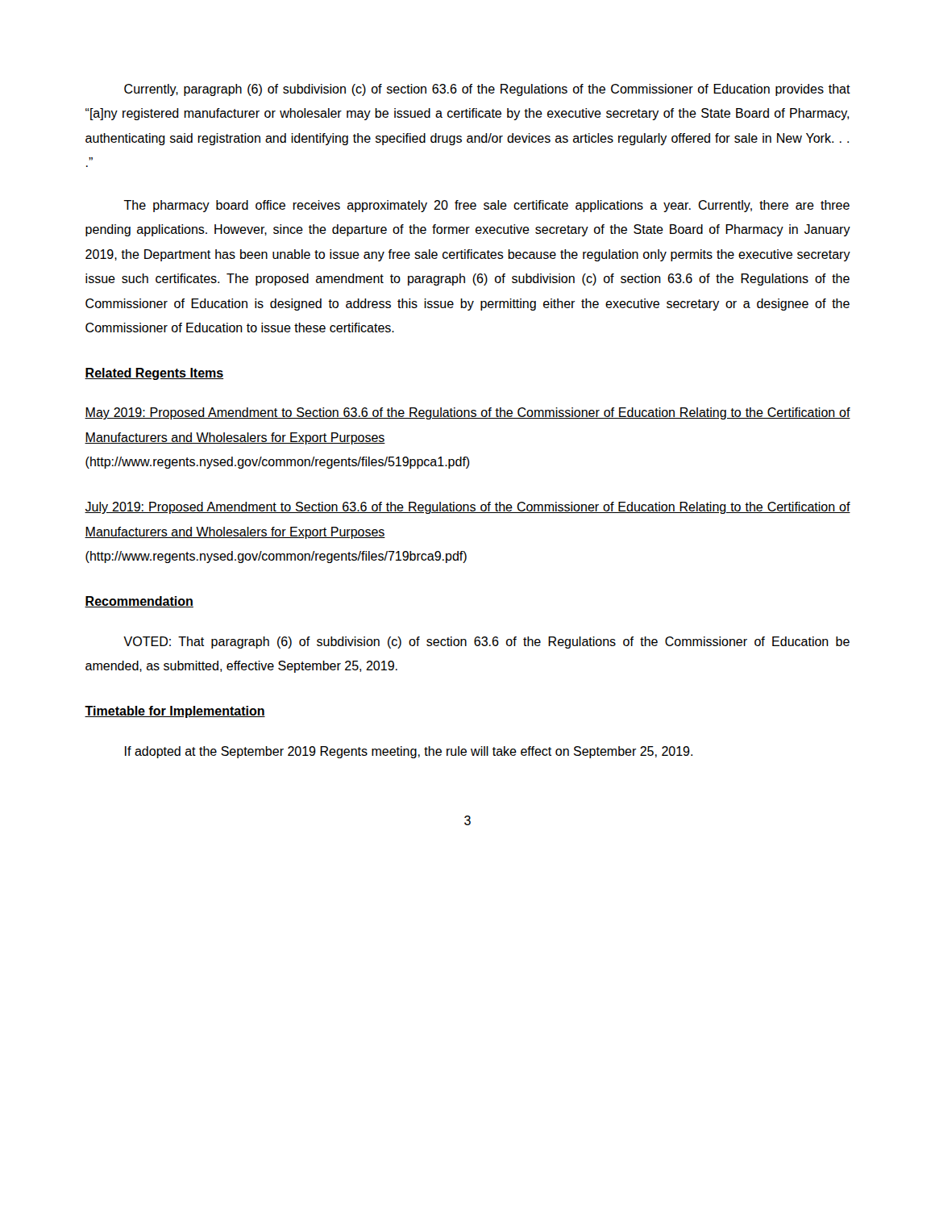Currently, paragraph (6) of subdivision (c) of section 63.6 of the Regulations of the Commissioner of Education provides that “[a]ny registered manufacturer or wholesaler may be issued a certificate by the executive secretary of the State Board of Pharmacy, authenticating said registration and identifying the specified drugs and/or devices as articles regularly offered for sale in New York. . . .”
The pharmacy board office receives approximately 20 free sale certificate applications a year. Currently, there are three pending applications. However, since the departure of the former executive secretary of the State Board of Pharmacy in January 2019, the Department has been unable to issue any free sale certificates because the regulation only permits the executive secretary issue such certificates. The proposed amendment to paragraph (6) of subdivision (c) of section 63.6 of the Regulations of the Commissioner of Education is designed to address this issue by permitting either the executive secretary or a designee of the Commissioner of Education to issue these certificates.
Related Regents Items
May 2019: Proposed Amendment to Section 63.6 of the Regulations of the Commissioner of Education Relating to the Certification of Manufacturers and Wholesalers for Export Purposes
(http://www.regents.nysed.gov/common/regents/files/519ppca1.pdf)
July 2019: Proposed Amendment to Section 63.6 of the Regulations of the Commissioner of Education Relating to the Certification of Manufacturers and Wholesalers for Export Purposes
(http://www.regents.nysed.gov/common/regents/files/719brca9.pdf)
Recommendation
VOTED: That paragraph (6) of subdivision (c) of section 63.6 of the Regulations of the Commissioner of Education be amended, as submitted, effective September 25, 2019.
Timetable for Implementation
If adopted at the September 2019 Regents meeting, the rule will take effect on September 25, 2019.
3